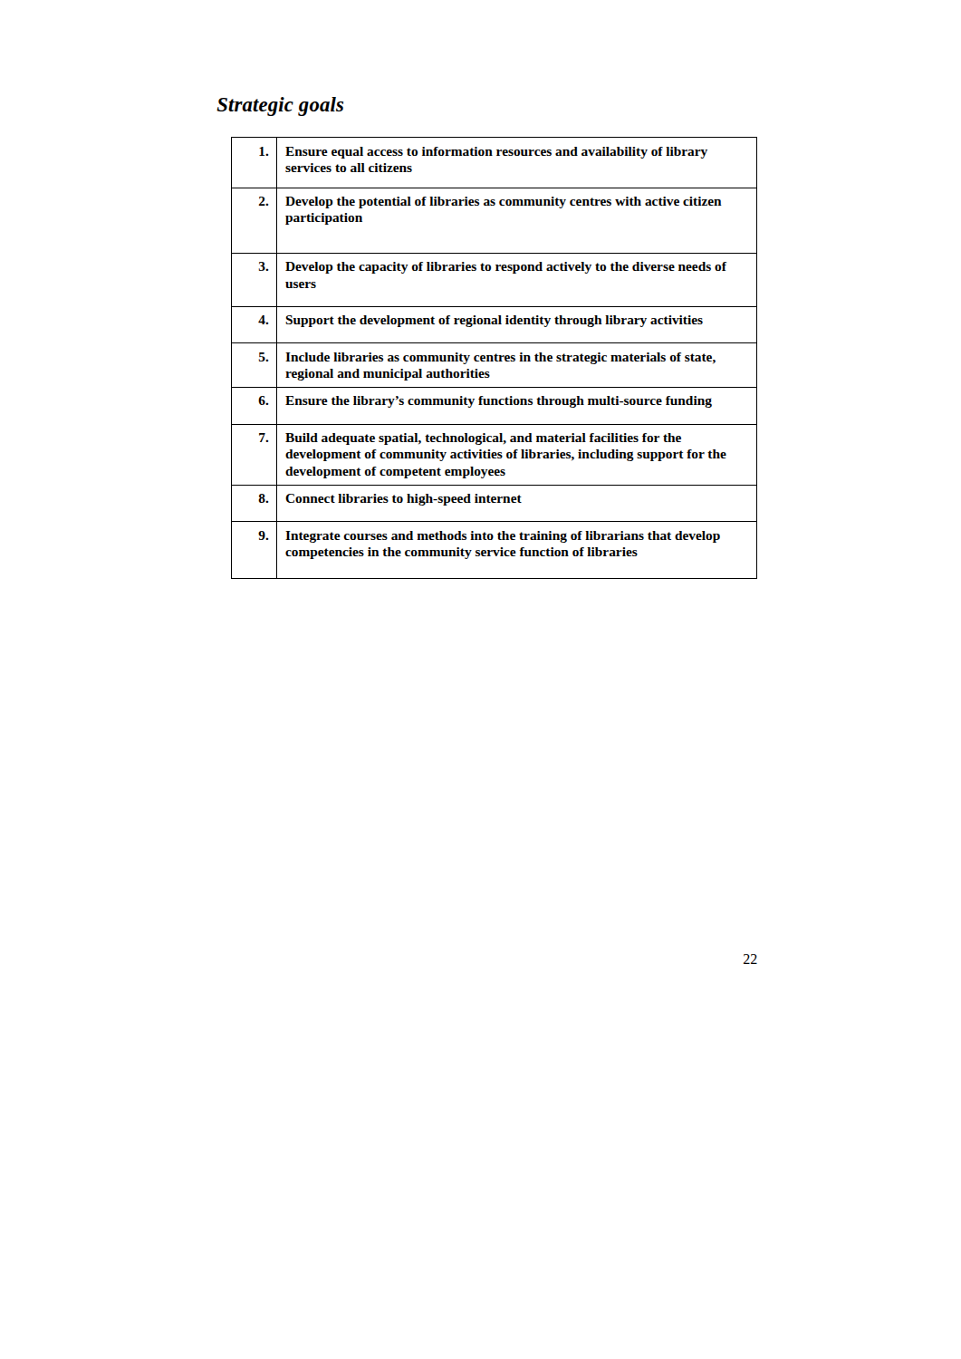Strategic goals
| 1. | Ensure equal access to information resources and availability of library services to all citizens |
| 2. | Develop the potential of libraries as community centres with active citizen participation |
| 3. | Develop the capacity of libraries to respond actively to the diverse needs of users |
| 4. | Support the development of regional identity through library activities |
| 5. | Include libraries as community centres in the strategic materials of state, regional and municipal authorities |
| 6. | Ensure the library’s community functions through multi-source funding |
| 7. | Build adequate spatial, technological, and material facilities for the development of community activities of libraries, including support for the development of competent employees |
| 8. | Connect libraries to high-speed internet |
| 9. | Integrate courses and methods into the training of librarians that develop competencies in the community service function of libraries |
22